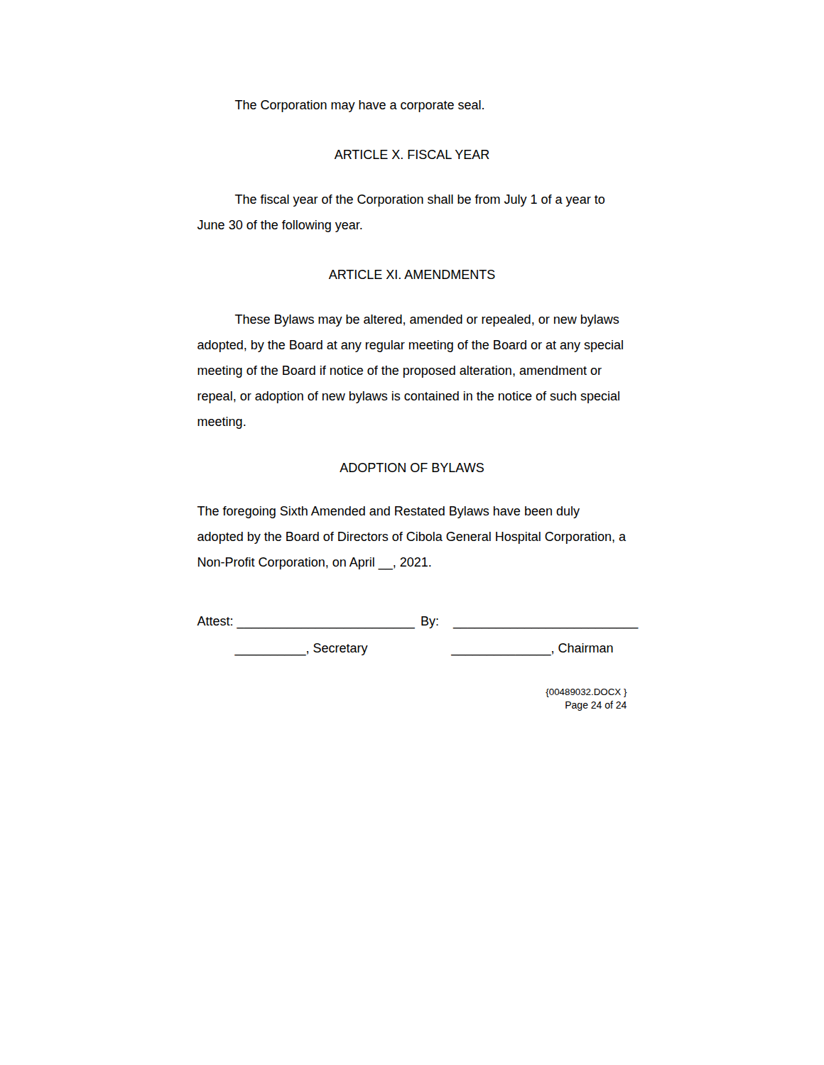The Corporation may have a corporate seal.
ARTICLE X. FISCAL YEAR
The fiscal year of the Corporation shall be from July 1 of a year to June 30 of the following year.
ARTICLE XI. AMENDMENTS
These Bylaws may be altered, amended or repealed, or new bylaws adopted, by the Board at any regular meeting of the Board or at any special meeting of the Board if notice of the proposed alteration, amendment or repeal, or adoption of new bylaws is contained in the notice of such special meeting.
ADOPTION OF BYLAWS
The foregoing Sixth Amended and Restated Bylaws have been duly adopted by the Board of Directors of Cibola General Hospital Corporation, a Non-Profit Corporation, on April __, 2021.
Attest: _________________________
By: __________________________
__________, Secretary
______________, Chairman
{00489032.DOCX }
Page 24 of 24